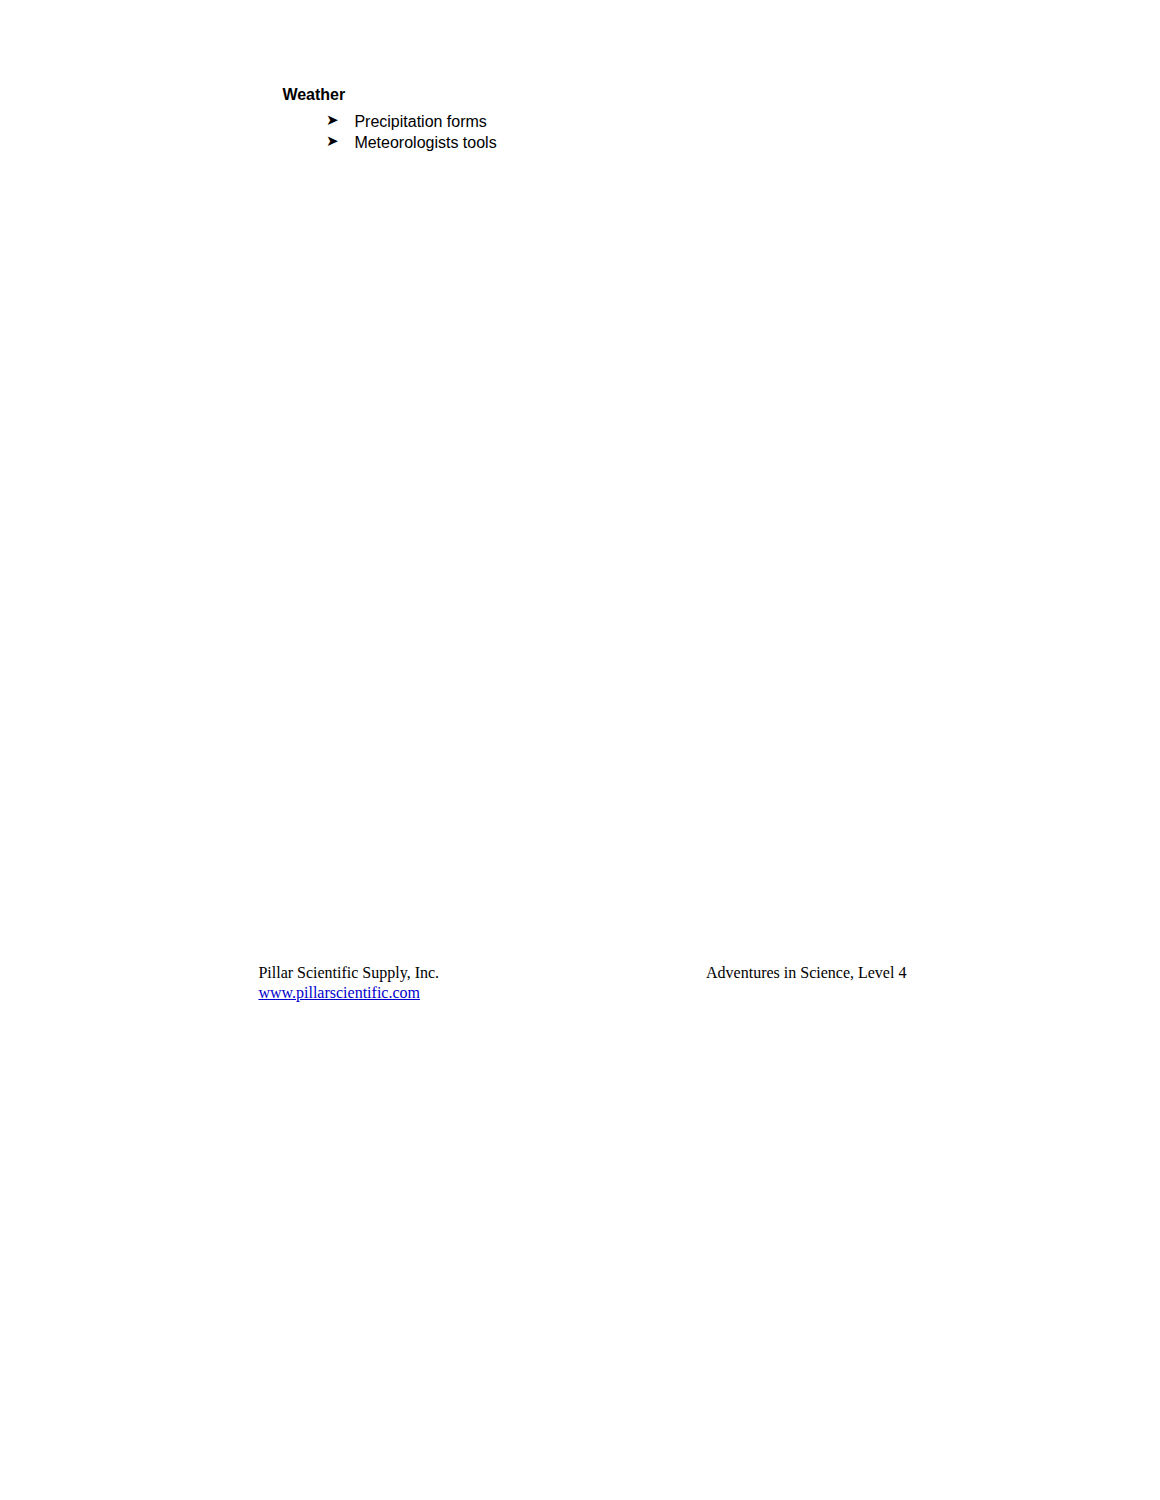Weather
Precipitation forms
Meteorologists tools
Pillar Scientific Supply, Inc. Adventures in Science, Level 4
www.pillarscientific.com